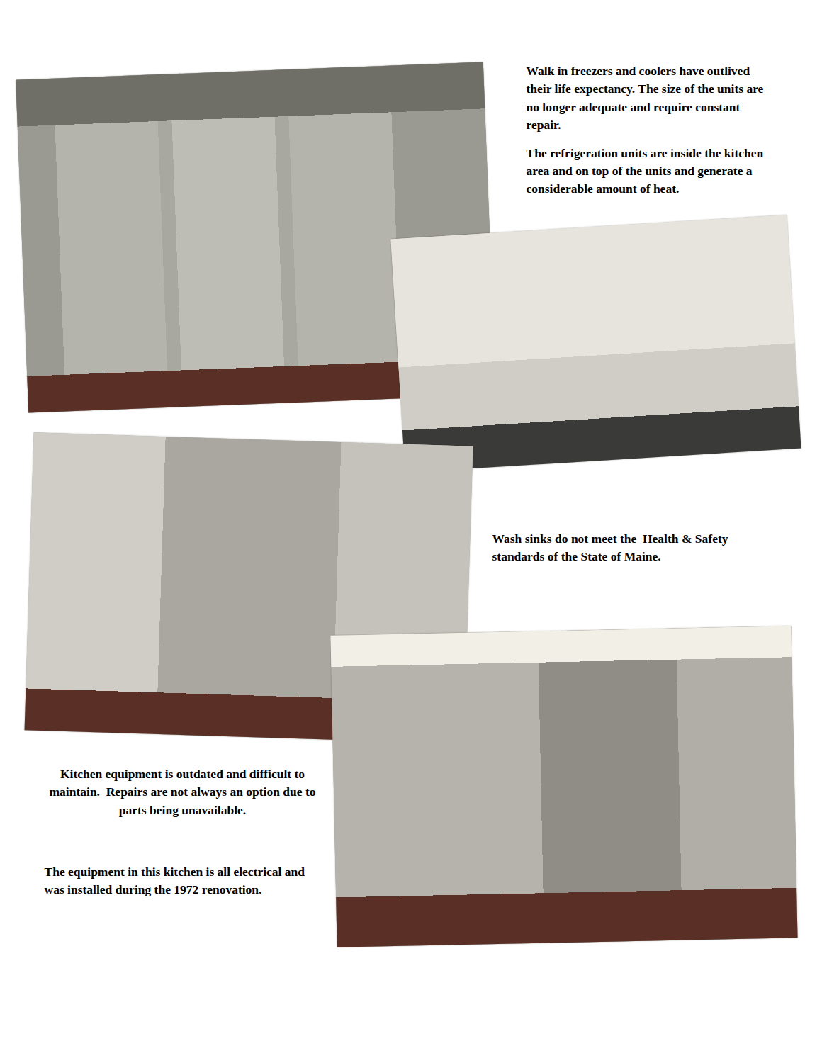Walk in freezers and coolers have outlived their life expectancy. The size of the units are no longer adequate and require constant repair.
The refrigeration units are inside the kitchen area and on top of the units and generate a considerable amount of heat.
Wash sinks do not meet the Health & Safety standards of the State of Maine.
Kitchen equipment is outdated and difficult to maintain. Repairs are not always an option due to parts being unavailable.
The equipment in this kitchen is all electrical and was installed during the 1972 renovation.